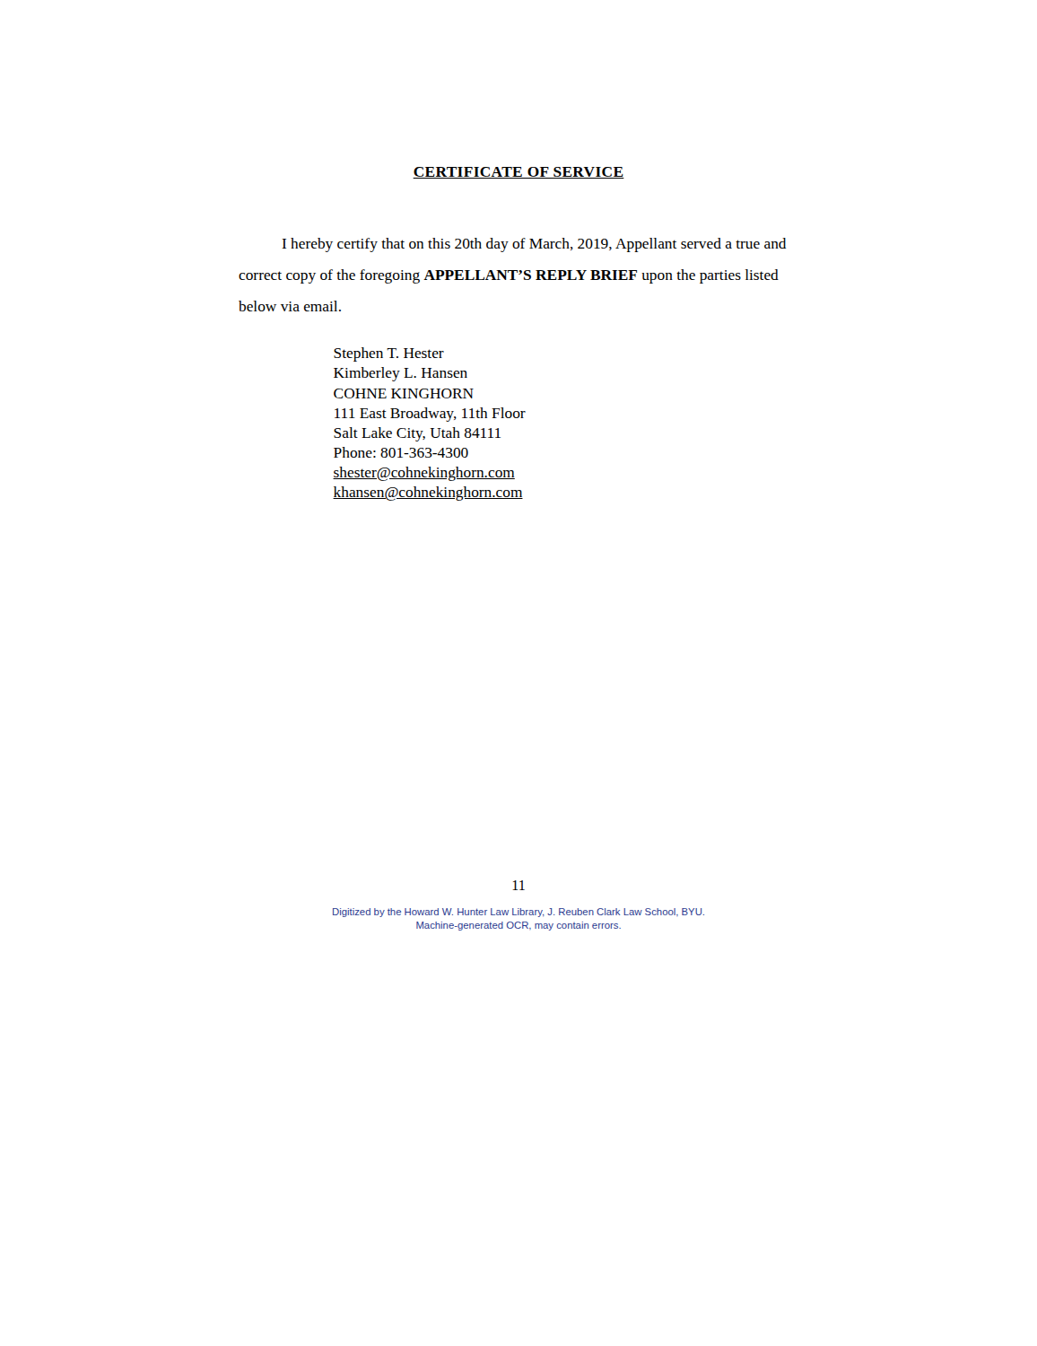CERTIFICATE OF SERVICE
I hereby certify that on this 20th day of March, 2019, Appellant served a true and correct copy of the foregoing APPELLANT’S REPLY BRIEF upon the parties listed below via email.
Stephen T. Hester
Kimberley L. Hansen
COHNE KINGHORN
111 East Broadway, 11th Floor
Salt Lake City, Utah 84111
Phone: 801-363-4300
shester@cohnekinghorn.com
khansen@cohnekinghorn.com
11
Digitized by the Howard W. Hunter Law Library, J. Reuben Clark Law School, BYU.
Machine-generated OCR, may contain errors.